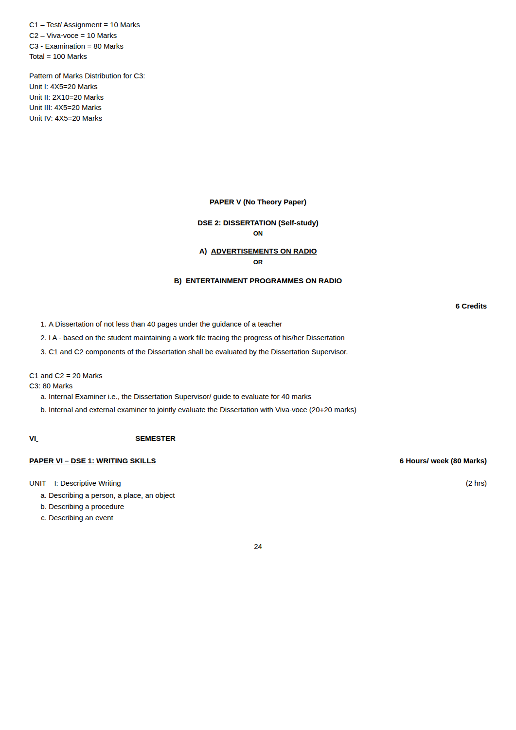C1 – Test/ Assignment = 10 Marks
C2 – Viva-voce = 10 Marks
C3 - Examination = 80 Marks
Total = 100 Marks
Pattern of Marks Distribution for C3:
Unit I: 4X5=20 Marks
Unit II: 2X10=20 Marks
Unit III: 4X5=20 Marks
Unit IV: 4X5=20 Marks
PAPER V (No Theory Paper)
DSE 2: DISSERTATION (Self-study)
ON
A) ADVERTISEMENTS ON RADIO
OR
B) ENTERTAINMENT PROGRAMMES ON RADIO
6 Credits
A Dissertation of not less than 40 pages under the guidance of a teacher
I A - based on the student maintaining a work file tracing the progress of his/her Dissertation
C1 and C2 components of the Dissertation shall be evaluated by the Dissertation Supervisor.
C1 and C2 = 20 Marks
C3: 80 Marks
Internal Examiner i.e., the Dissertation Supervisor/ guide to evaluate for 40 marks
Internal and external examiner to jointly evaluate the Dissertation with Viva-voce (20+20 marks)
VI SEMESTER
PAPER VI – DSE 1: WRITING SKILLS 6 Hours/ week (80 Marks)
UNIT – I: Descriptive Writing (2 hrs)
Describing a person, a place, an object
Describing a procedure
Describing an event
24